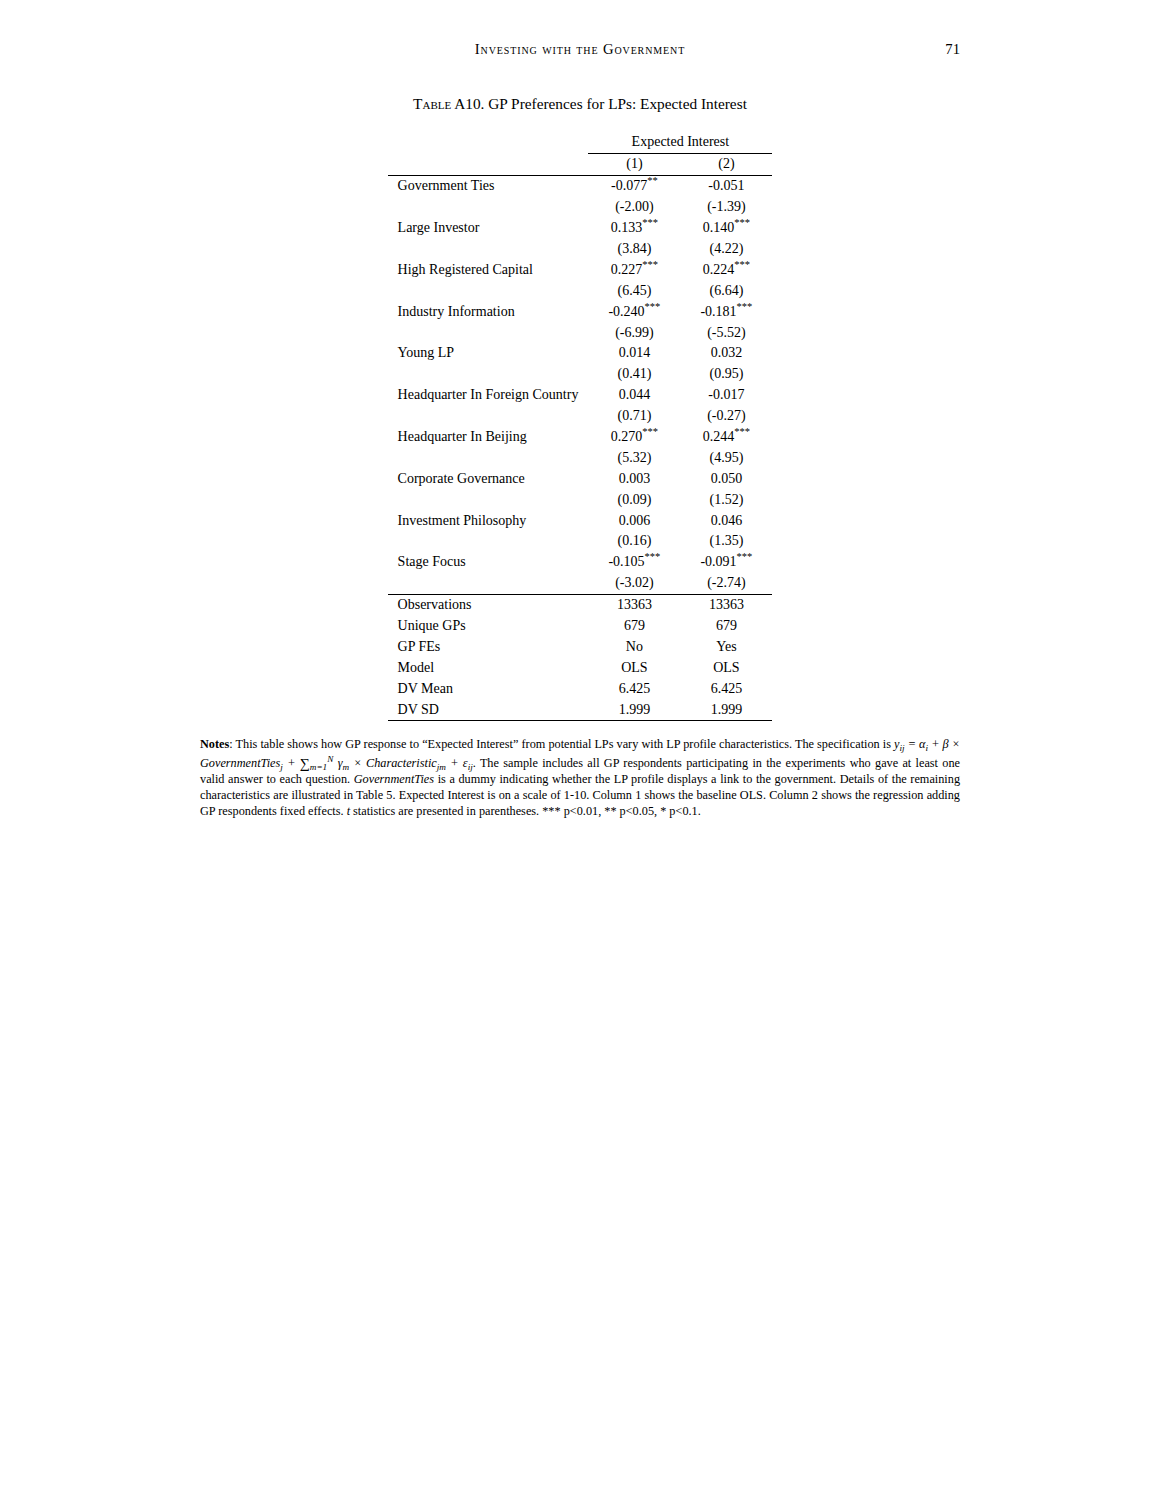Investing with the Government 71
Table A10. GP Preferences for LPs: Expected Interest
| | Expected Interest |
| | (1) | (2) |
| Government Ties | -0.077 ** | -0.051 |
| | (-2.00) | (-1.39) |
| Large Investor | 0.133 *** | 0.140 *** |
| | (3.84) | (4.22) |
| High Registered Capital | 0.227 *** | 0.224 *** |
| | (6.45) | (6.64) |
| Industry Information | -0.240 *** | -0.181 *** |
| | (-6.99) | (-5.52) |
| Young LP | 0.014 | 0.032 |
| | (0.41) | (0.95) |
| Headquarter In Foreign Country | 0.044 | -0.017 |
| | (0.71) | (-0.27) |
| Headquarter In Beijing | 0.270 *** | 0.244 *** |
| | (5.32) | (4.95) |
| Corporate Governance | 0.003 | 0.050 |
| | (0.09) | (1.52) |
| Investment Philosophy | 0.006 | 0.046 |
| | (0.16) | (1.35) |
| Stage Focus | -0.105 *** | -0.091 *** |
| | (-3.02) | (-2.74) |
| Observations | 13363 | 13363 |
| Unique GPs | 679 | 679 |
| GP FEs | No | Yes |
| Model | OLS | OLS |
| DV Mean | 6.425 | 6.425 |
| DV SD | 1.999 | 1.999 |
Notes: This table shows how GP response to “Expected Interest” from potential LPs vary with LP profile characteristics. The specification is yij = αi + β × GovernmentTiesj + ∑m=1N γm × Characteristicjm + εij. The sample includes all GP respondents participating in the experiments who gave at least one valid answer to each question. GovernmentTies is a dummy indicating whether the LP profile displays a link to the government. Details of the remaining characteristics are illustrated in Table 5. Expected Interest is on a scale of 1-10. Column 1 shows the baseline OLS. Column 2 shows the regression adding GP respondents fixed effects. t statistics are presented in parentheses. *** p<0.01, ** p<0.05, * p<0.1.